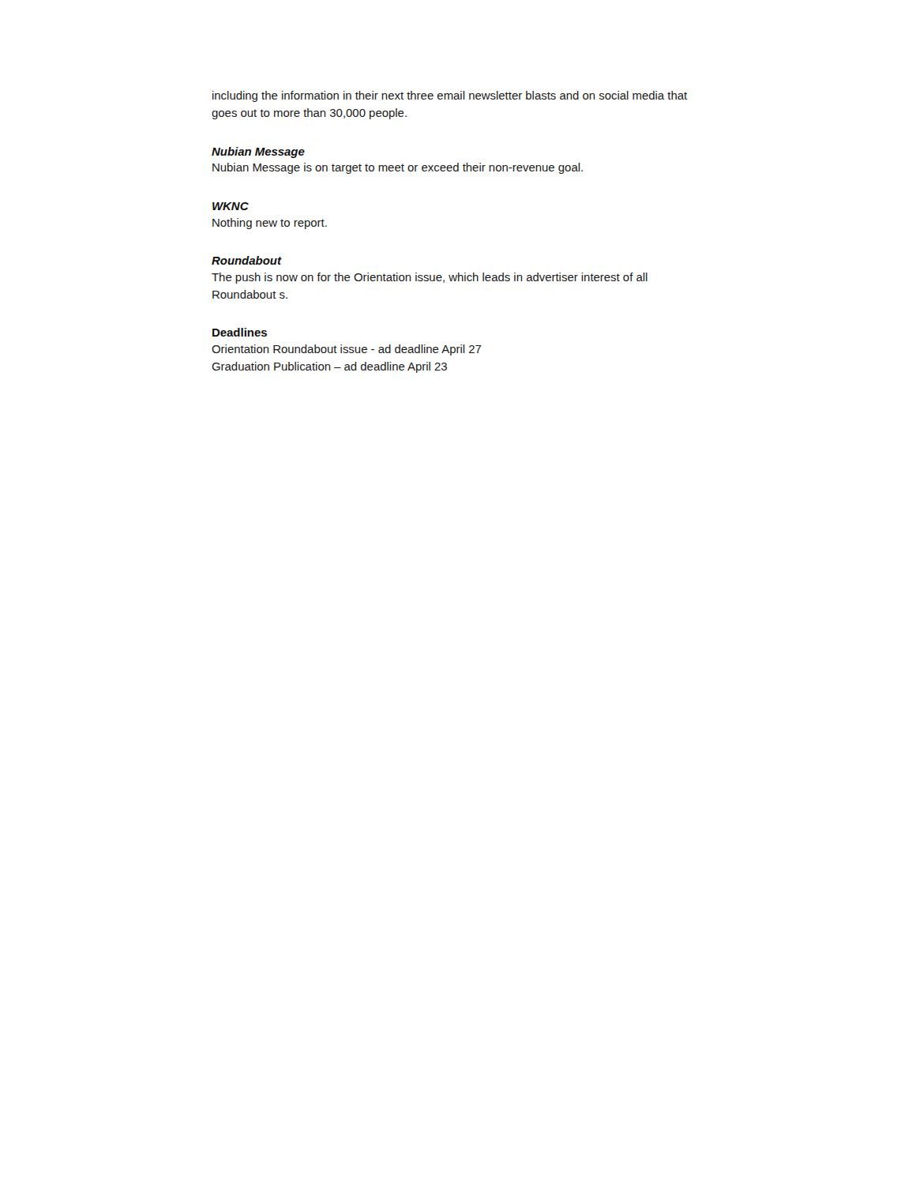including the information in their next three email newsletter blasts and on social media that goes out to more than 30,000 people.
Nubian Message
Nubian Message is on target to meet or exceed their non-revenue goal.
WKNC
Nothing new to report.
Roundabout
The push is now on for the Orientation issue, which leads in advertiser interest of all Roundabout s.
Deadlines
Orientation Roundabout issue - ad deadline April 27
Graduation Publication – ad deadline April 23